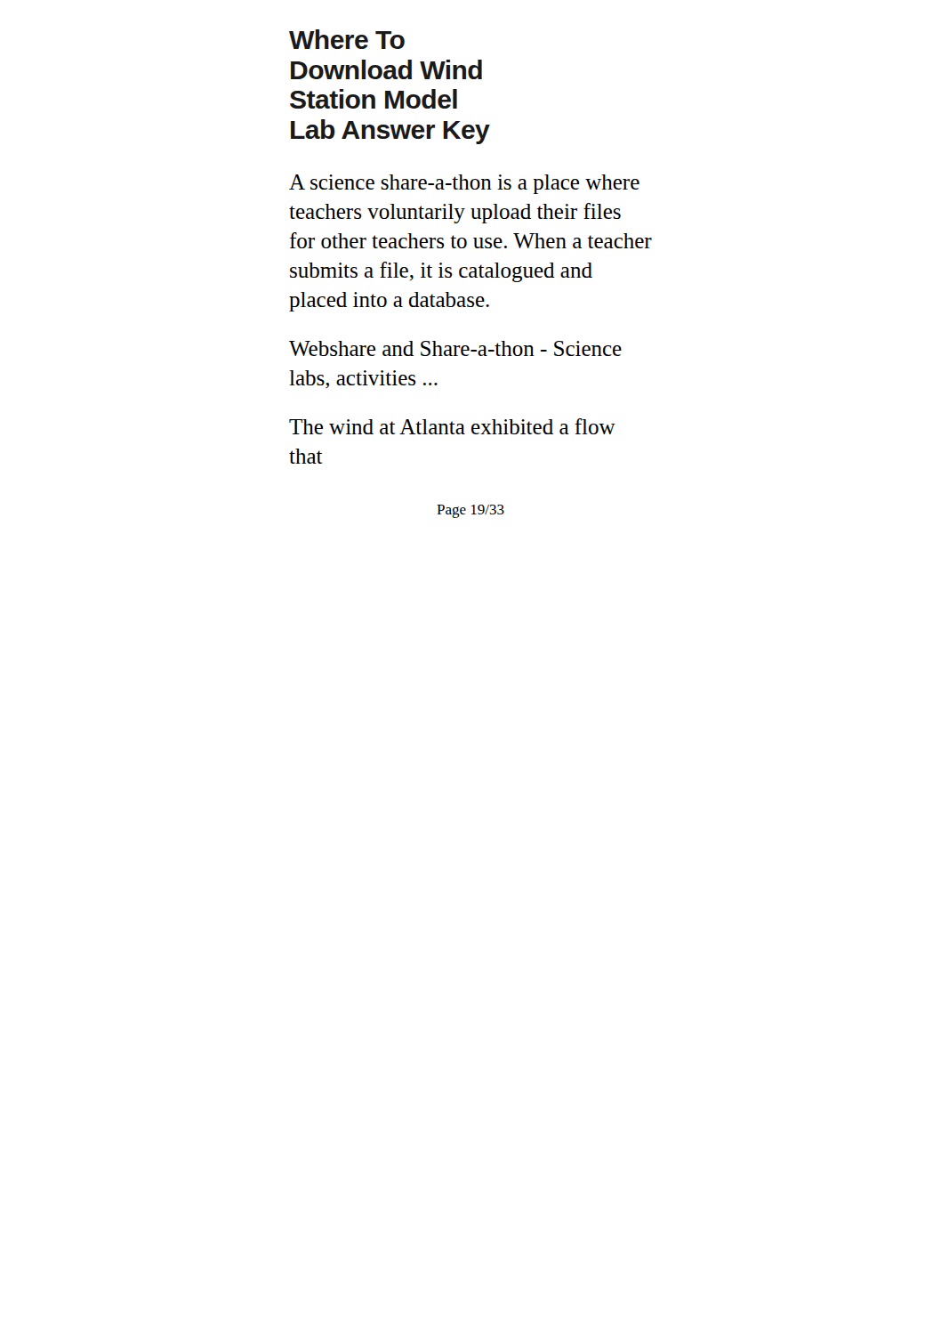Where To Download Wind Station Model Lab Answer Key
A science share-a-thon is a place where teachers voluntarily upload their files for other teachers to use. When a teacher submits a file, it is catalogued and placed into a database.
Webshare and Share-a-thon - Science labs, activities ...
The wind at Atlanta exhibited a flow that
Page 19/33